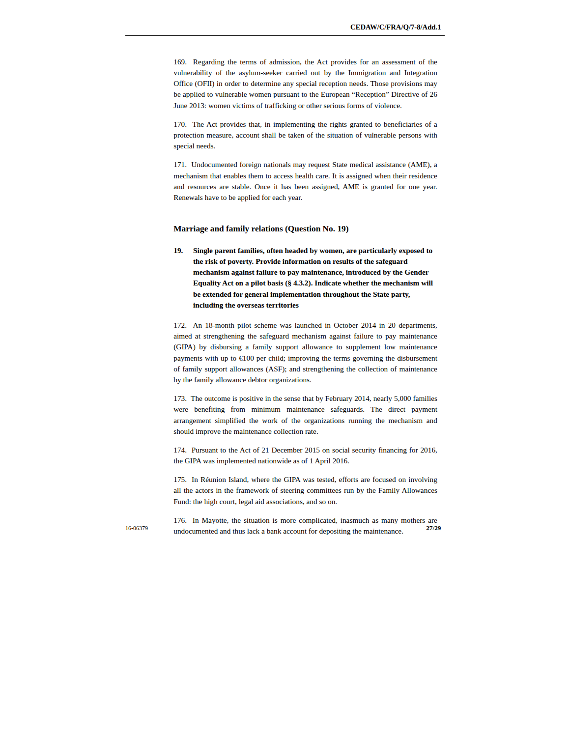CEDAW/C/FRA/Q/7-8/Add.1
169. Regarding the terms of admission, the Act provides for an assessment of the vulnerability of the asylum-seeker carried out by the Immigration and Integration Office (OFII) in order to determine any special reception needs. Those provisions may be applied to vulnerable women pursuant to the European “Reception” Directive of 26 June 2013: women victims of trafficking or other serious forms of violence.
170. The Act provides that, in implementing the rights granted to beneficiaries of a protection measure, account shall be taken of the situation of vulnerable persons with special needs.
171. Undocumented foreign nationals may request State medical assistance (AME), a mechanism that enables them to access health care. It is assigned when their residence and resources are stable. Once it has been assigned, AME is granted for one year. Renewals have to be applied for each year.
Marriage and family relations (Question No. 19)
19.
Single parent families, often headed by women, are particularly exposed to the risk of poverty. Provide information on results of the safeguard mechanism against failure to pay maintenance, introduced by the Gender Equality Act on a pilot basis (§ 4.3.2). Indicate whether the mechanism will be extended for general implementation throughout the State party, including the overseas territories
172. An 18-month pilot scheme was launched in October 2014 in 20 departments, aimed at strengthening the safeguard mechanism against failure to pay maintenance (GIPA) by disbursing a family support allowance to supplement low maintenance payments with up to €100 per child; improving the terms governing the disbursement of family support allowances (ASF); and strengthening the collection of maintenance by the family allowance debtor organizations.
173. The outcome is positive in the sense that by February 2014, nearly 5,000 families were benefiting from minimum maintenance safeguards. The direct payment arrangement simplified the work of the organizations running the mechanism and should improve the maintenance collection rate.
174. Pursuant to the Act of 21 December 2015 on social security financing for 2016, the GIPA was implemented nationwide as of 1 April 2016.
175. In Réunion Island, where the GIPA was tested, efforts are focused on involving all the actors in the framework of steering committees run by the Family Allowances Fund: the high court, legal aid associations, and so on.
176. In Mayotte, the situation is more complicated, inasmuch as many mothers are undocumented and thus lack a bank account for depositing the maintenance.
16-06379
27/29